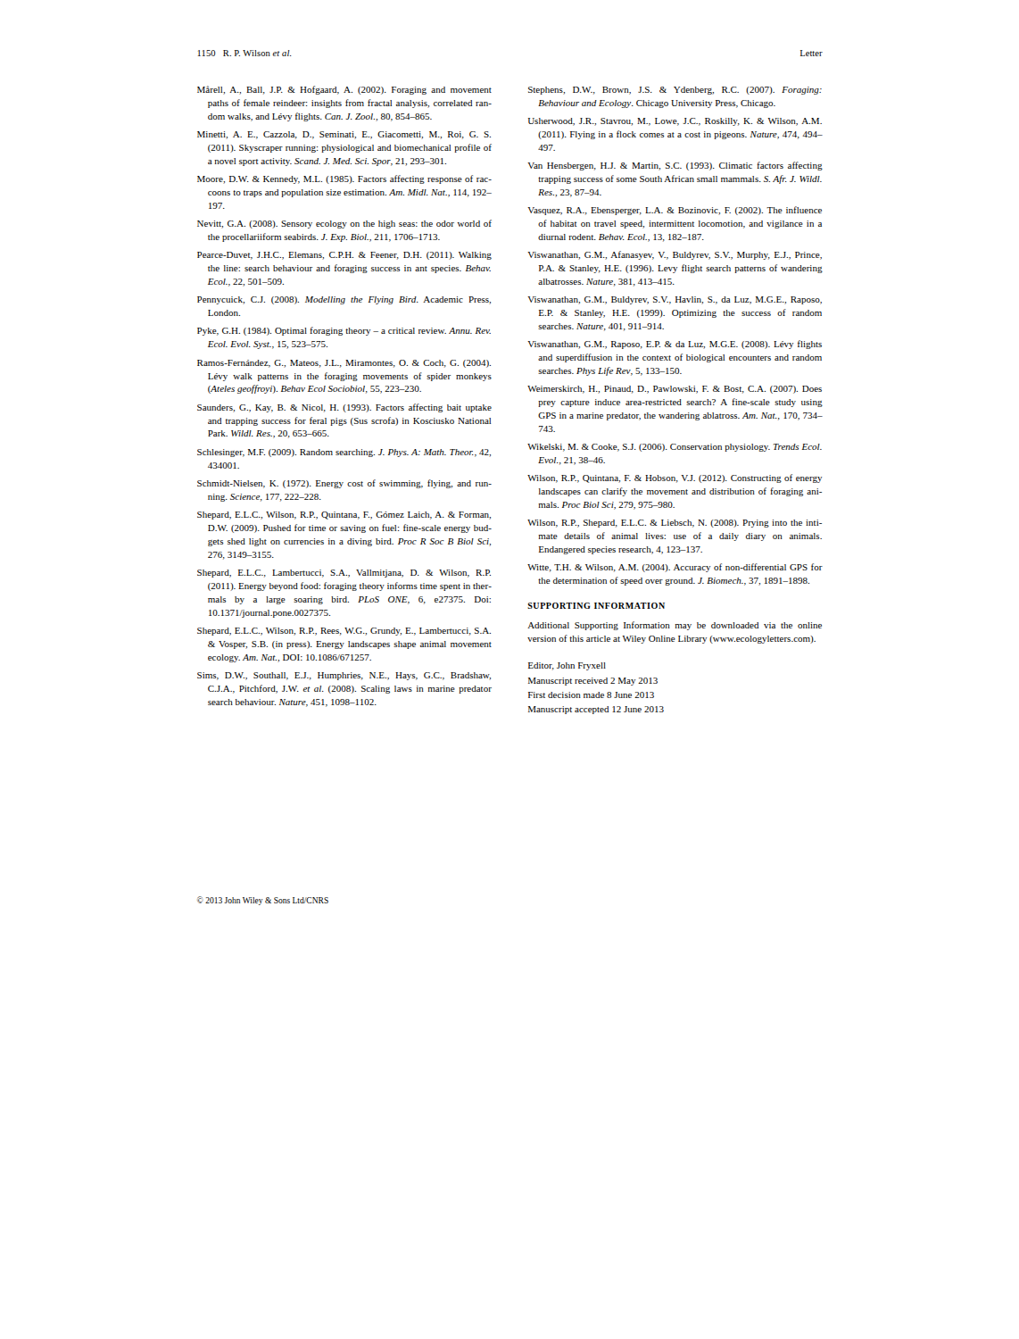1150 R. P. Wilson et al.
Letter
Mårell, A., Ball, J.P. & Hofgaard, A. (2002). Foraging and movement paths of female reindeer: insights from fractal analysis, correlated random walks, and Lévy flights. Can. J. Zool., 80, 854–865.
Minetti, A. E., Cazzola, D., Seminati, E., Giacometti, M., Roi, G. S. (2011). Skyscraper running: physiological and biomechanical profile of a novel sport activity. Scand. J. Med. Sci. Spor, 21, 293–301.
Moore, D.W. & Kennedy, M.L. (1985). Factors affecting response of raccoons to traps and population size estimation. Am. Midl. Nat., 114, 192–197.
Nevitt, G.A. (2008). Sensory ecology on the high seas: the odor world of the procellariiform seabirds. J. Exp. Biol., 211, 1706–1713.
Pearce-Duvet, J.H.C., Elemans, C.P.H. & Feener, D.H. (2011). Walking the line: search behaviour and foraging success in ant species. Behav. Ecol., 22, 501–509.
Pennycuick, C.J. (2008). Modelling the Flying Bird. Academic Press, London.
Pyke, G.H. (1984). Optimal foraging theory – a critical review. Annu. Rev. Ecol. Evol. Syst., 15, 523–575.
Ramos-Fernández, G., Mateos, J.L., Miramontes, O. & Coch, G. (2004). Lévy walk patterns in the foraging movements of spider monkeys (Ateles geoffroyi). Behav Ecol Sociobiol, 55, 223–230.
Saunders, G., Kay, B. & Nicol, H. (1993). Factors affecting bait uptake and trapping success for feral pigs (Sus scrofa) in Kosciusko National Park. Wildl. Res., 20, 653–665.
Schlesinger, M.F. (2009). Random searching. J. Phys. A: Math. Theor., 42, 434001.
Schmidt-Nielsen, K. (1972). Energy cost of swimming, flying, and running. Science, 177, 222–228.
Shepard, E.L.C., Wilson, R.P., Quintana, F., Gómez Laich, A. & Forman, D.W. (2009). Pushed for time or saving on fuel: fine-scale energy budgets shed light on currencies in a diving bird. Proc R Soc B Biol Sci, 276, 3149–3155.
Shepard, E.L.C., Lambertucci, S.A., Vallmitjana, D. & Wilson, R.P. (2011). Energy beyond food: foraging theory informs time spent in thermals by a large soaring bird. PLoS ONE, 6, e27375. Doi: 10.1371/journal.pone.0027375.
Shepard, E.L.C., Wilson, R.P., Rees, W.G., Grundy, E., Lambertucci, S.A. & Vosper, S.B. (in press). Energy landscapes shape animal movement ecology. Am. Nat., DOI: 10.1086/671257.
Sims, D.W., Southall, E.J., Humphries, N.E., Hays, G.C., Bradshaw, C.J.A., Pitchford, J.W. et al. (2008). Scaling laws in marine predator search behaviour. Nature, 451, 1098–1102.
Stephens, D.W., Brown, J.S. & Ydenberg, R.C. (2007). Foraging: Behaviour and Ecology. Chicago University Press, Chicago.
Usherwood, J.R., Stavrou, M., Lowe, J.C., Roskilly, K. & Wilson, A.M. (2011). Flying in a flock comes at a cost in pigeons. Nature, 474, 494–497.
Van Hensbergen, H.J. & Martin, S.C. (1993). Climatic factors affecting trapping success of some South African small mammals. S. Afr. J. Wildl. Res., 23, 87–94.
Vasquez, R.A., Ebensperger, L.A. & Bozinovic, F. (2002). The influence of habitat on travel speed, intermittent locomotion, and vigilance in a diurnal rodent. Behav. Ecol., 13, 182–187.
Viswanathan, G.M., Afanasyev, V., Buldyrev, S.V., Murphy, E.J., Prince, P.A. & Stanley, H.E. (1996). Levy flight search patterns of wandering albatrosses. Nature, 381, 413–415.
Viswanathan, G.M., Buldyrev, S.V., Havlin, S., da Luz, M.G.E., Raposo, E.P. & Stanley, H.E. (1999). Optimizing the success of random searches. Nature, 401, 911–914.
Viswanathan, G.M., Raposo, E.P. & da Luz, M.G.E. (2008). Lévy flights and superdiffusion in the context of biological encounters and random searches. Phys Life Rev, 5, 133–150.
Weimerskirch, H., Pinaud, D., Pawlowski, F. & Bost, C.A. (2007). Does prey capture induce area-restricted search? A fine-scale study using GPS in a marine predator, the wandering ablatross. Am. Nat., 170, 734–743.
Wikelski, M. & Cooke, S.J. (2006). Conservation physiology. Trends Ecol. Evol., 21, 38–46.
Wilson, R.P., Quintana, F. & Hobson, V.J. (2012). Constructing of energy landscapes can clarify the movement and distribution of foraging animals. Proc Biol Sci, 279, 975–980.
Wilson, R.P., Shepard, E.L.C. & Liebsch, N. (2008). Prying into the intimate details of animal lives: use of a daily diary on animals. Endangered species research, 4, 123–137.
Witte, T.H. & Wilson, A.M. (2004). Accuracy of non-differential GPS for the determination of speed over ground. J. Biomech., 37, 1891–1898.
Supporting Information
Additional Supporting Information may be downloaded via the online version of this article at Wiley Online Library (www.ecologyletters.com).
Editor, John Fryxell
Manuscript received 2 May 2013
First decision made 8 June 2013
Manuscript accepted 12 June 2013
© 2013 John Wiley & Sons Ltd/CNRS